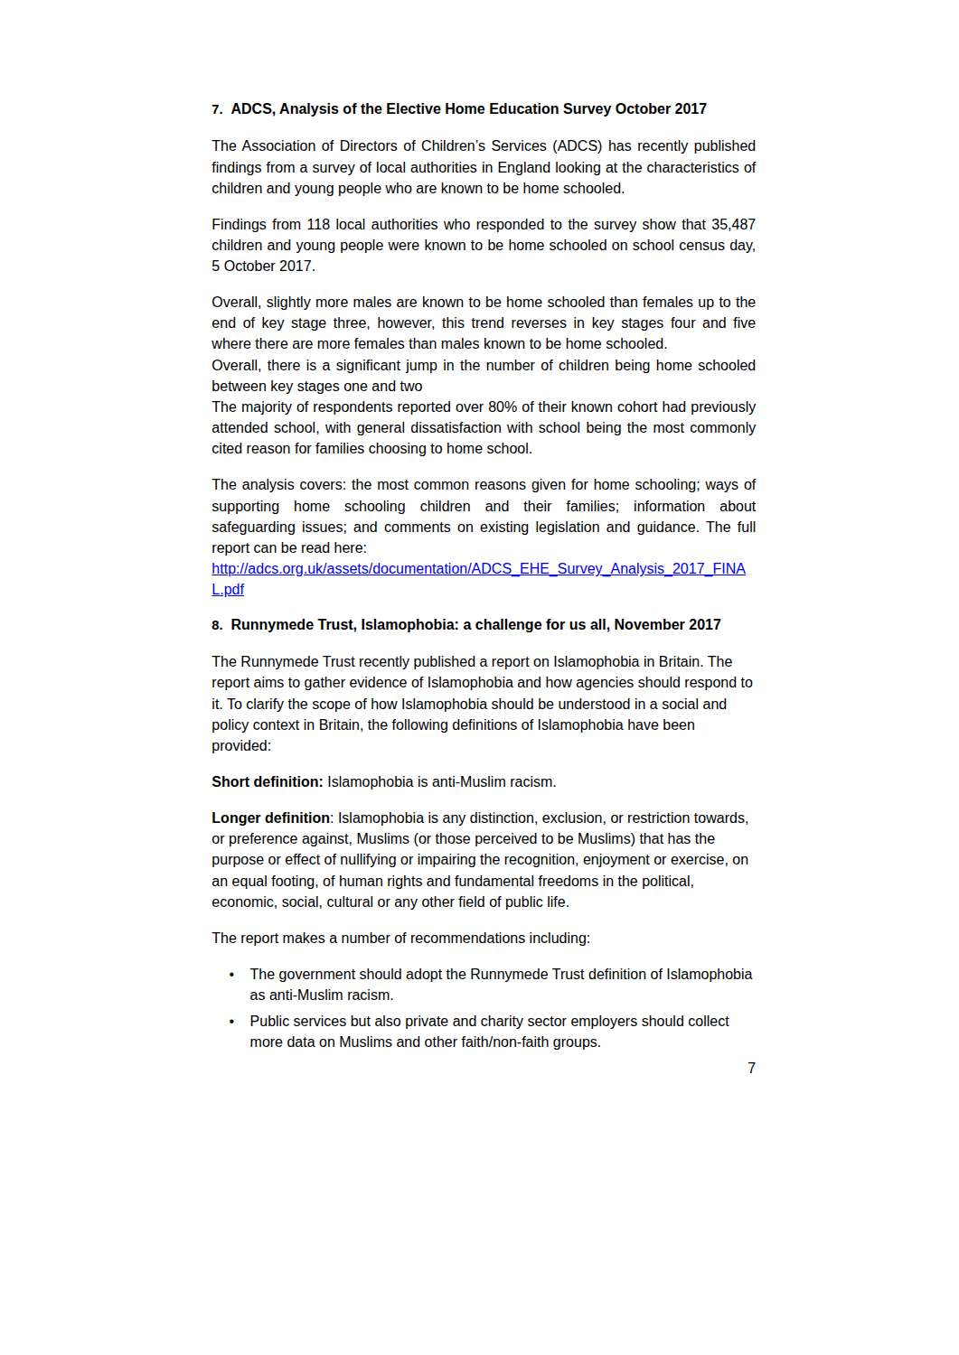7. ADCS, Analysis of the Elective Home Education Survey October 2017
The Association of Directors of Children’s Services (ADCS) has recently published findings from a survey of local authorities in England looking at the characteristics of children and young people who are known to be home schooled.
Findings from 118 local authorities who responded to the survey show that 35,487 children and young people were known to be home schooled on school census day, 5 October 2017.
Overall, slightly more males are known to be home schooled than females up to the end of key stage three, however, this trend reverses in key stages four and five where there are more females than males known to be home schooled.
Overall, there is a significant jump in the number of children being home schooled between key stages one and two
The majority of respondents reported over 80% of their known cohort had previously attended school, with general dissatisfaction with school being the most commonly cited reason for families choosing to home school.
The analysis covers: the most common reasons given for home schooling; ways of supporting home schooling children and their families; information about safeguarding issues; and comments on existing legislation and guidance. The full report can be read here:
http://adcs.org.uk/assets/documentation/ADCS_EHE_Survey_Analysis_2017_FINAL.pdf
8. Runnymede Trust, Islamophobia: a challenge for us all, November 2017
The Runnymede Trust recently published a report on Islamophobia in Britain. The report aims to gather evidence of Islamophobia and how agencies should respond to it. To clarify the scope of how Islamophobia should be understood in a social and policy context in Britain, the following definitions of Islamophobia have been provided:
Short definition: Islamophobia is anti-Muslim racism.
Longer definition: Islamophobia is any distinction, exclusion, or restriction towards, or preference against, Muslims (or those perceived to be Muslims) that has the purpose or effect of nullifying or impairing the recognition, enjoyment or exercise, on an equal footing, of human rights and fundamental freedoms in the political, economic, social, cultural or any other field of public life.
The report makes a number of recommendations including:
The government should adopt the Runnymede Trust definition of Islamophobia as anti-Muslim racism.
Public services but also private and charity sector employers should collect more data on Muslims and other faith/non-faith groups.
7